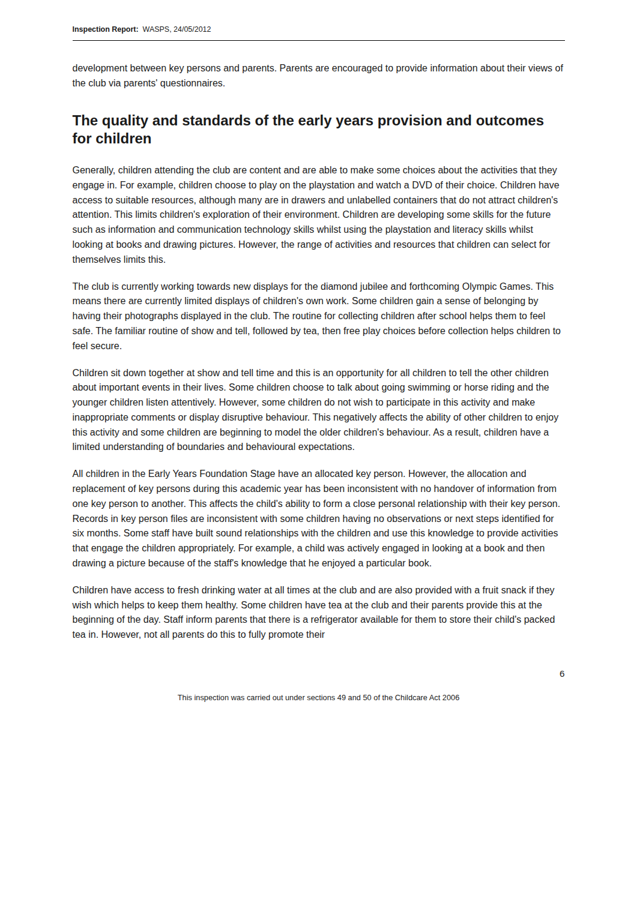Inspection Report: WASPS, 24/05/2012
development between key persons and parents. Parents are encouraged to provide information about their views of the club via parents' questionnaires.
The quality and standards of the early years provision and outcomes for children
Generally, children attending the club are content and are able to make some choices about the activities that they engage in. For example, children choose to play on the playstation and watch a DVD of their choice. Children have access to suitable resources, although many are in drawers and unlabelled containers that do not attract children's attention. This limits children's exploration of their environment. Children are developing some skills for the future such as information and communication technology skills whilst using the playstation and literacy skills whilst looking at books and drawing pictures. However, the range of activities and resources that children can select for themselves limits this.
The club is currently working towards new displays for the diamond jubilee and forthcoming Olympic Games. This means there are currently limited displays of children's own work. Some children gain a sense of belonging by having their photographs displayed in the club. The routine for collecting children after school helps them to feel safe. The familiar routine of show and tell, followed by tea, then free play choices before collection helps children to feel secure.
Children sit down together at show and tell time and this is an opportunity for all children to tell the other children about important events in their lives. Some children choose to talk about going swimming or horse riding and the younger children listen attentively. However, some children do not wish to participate in this activity and make inappropriate comments or display disruptive behaviour. This negatively affects the ability of other children to enjoy this activity and some children are beginning to model the older children's behaviour. As a result, children have a limited understanding of boundaries and behavioural expectations.
All children in the Early Years Foundation Stage have an allocated key person. However, the allocation and replacement of key persons during this academic year has been inconsistent with no handover of information from one key person to another. This affects the child's ability to form a close personal relationship with their key person. Records in key person files are inconsistent with some children having no observations or next steps identified for six months. Some staff have built sound relationships with the children and use this knowledge to provide activities that engage the children appropriately. For example, a child was actively engaged in looking at a book and then drawing a picture because of the staff's knowledge that he enjoyed a particular book.
Children have access to fresh drinking water at all times at the club and are also provided with a fruit snack if they wish which helps to keep them healthy. Some children have tea at the club and their parents provide this at the beginning of the day. Staff inform parents that there is a refrigerator available for them to store their child's packed tea in. However, not all parents do this to fully promote their
6
This inspection was carried out under sections 49 and 50 of the Childcare Act 2006